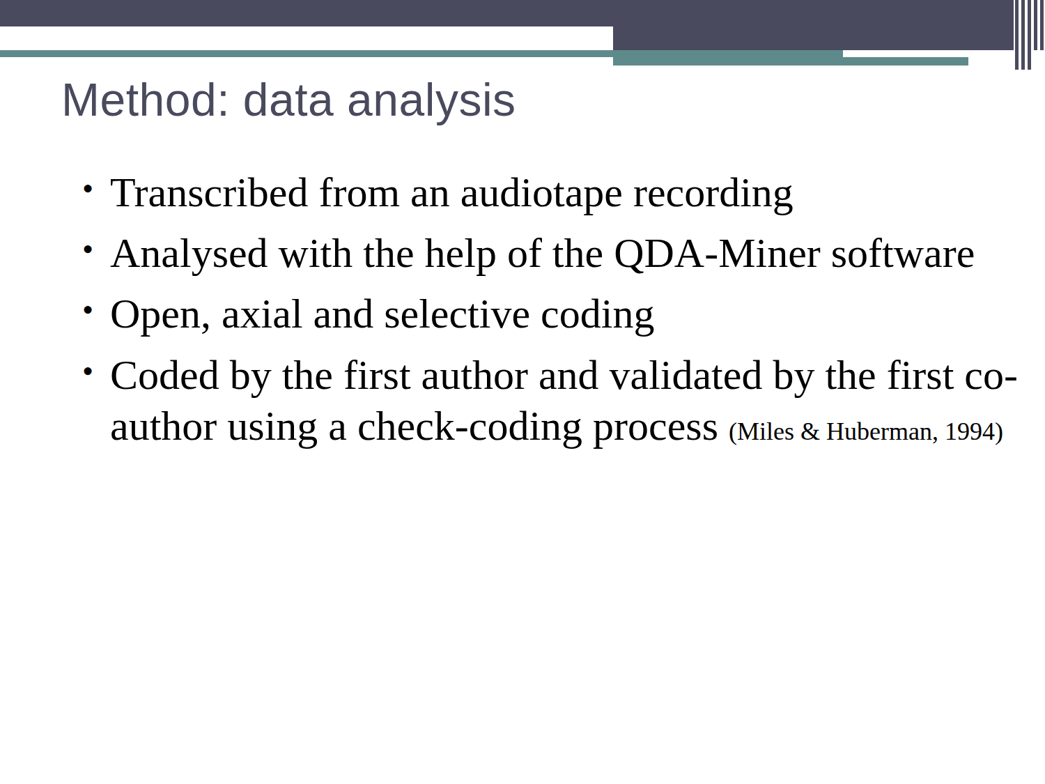Method: data analysis
Transcribed from an audiotape recording
Analysed with the help of the QDA-Miner software
Open, axial and selective coding
Coded by the first author and validated by the first co-author using a check-coding process (Miles & Huberman, 1994)